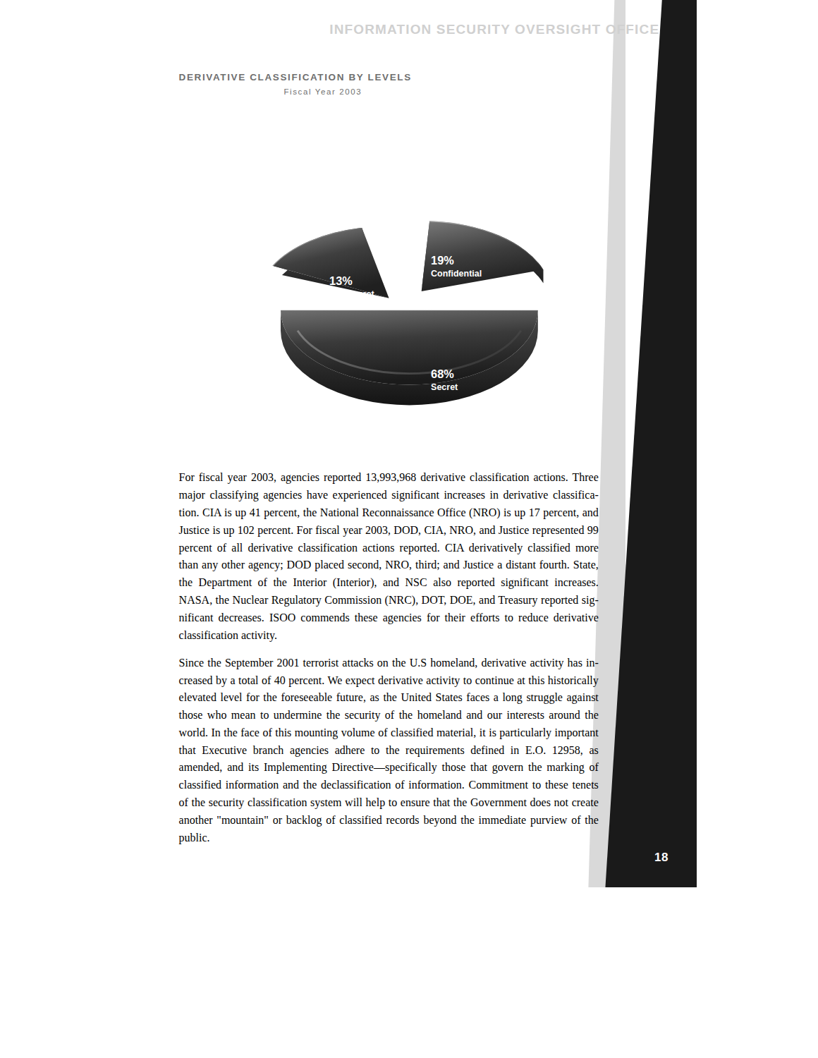Information Security Oversight Office
Derivative Classification by Levels
Fiscal Year 2003
Pie chart: Derivative classification by levels, fiscal year 2003 Secret 68 percent; Confidential 19 percent; Top Secret 13 percent. 19% Confidential 13% Top Secret 68% Secret
For fiscal year 2003, agencies reported 13,993,968 derivative classification actions. Three major classifying agencies have experienced significant increases in derivative classification. CIA is up 41 percent, the National Reconnaissance Office (NRO) is up 17 percent, and Justice is up 102 percent. For fiscal year 2003, DOD, CIA, NRO, and Justice represented 99 percent of all derivative classification actions reported. CIA derivatively classified more than any other agency; DOD placed second, NRO, third; and Justice a distant fourth. State, the Department of the Interior (Interior), and NSC also reported significant increases. NASA, the Nuclear Regulatory Commission (NRC), DOT, DOE, and Treasury reported significant decreases. ISOO commends these agencies for their efforts to reduce derivative classification activity.
Since the September 2001 terrorist attacks on the U.S homeland, derivative activity has increased by a total of 40 percent. We expect derivative activity to continue at this historically elevated level for the foreseeable future, as the United States faces a long struggle against those who mean to undermine the security of the homeland and our interests around the world. In the face of this mounting volume of classified material, it is particularly important that Executive branch agencies adhere to the requirements defined in E.O. 12958, as amended, and its Implementing Directive—specifically those that govern the marking of classified information and the declassification of information. Commitment to these tenets of the security classification system will help to ensure that the Government does not create another "mountain" or backlog of classified records beyond the immediate purview of the public.
18